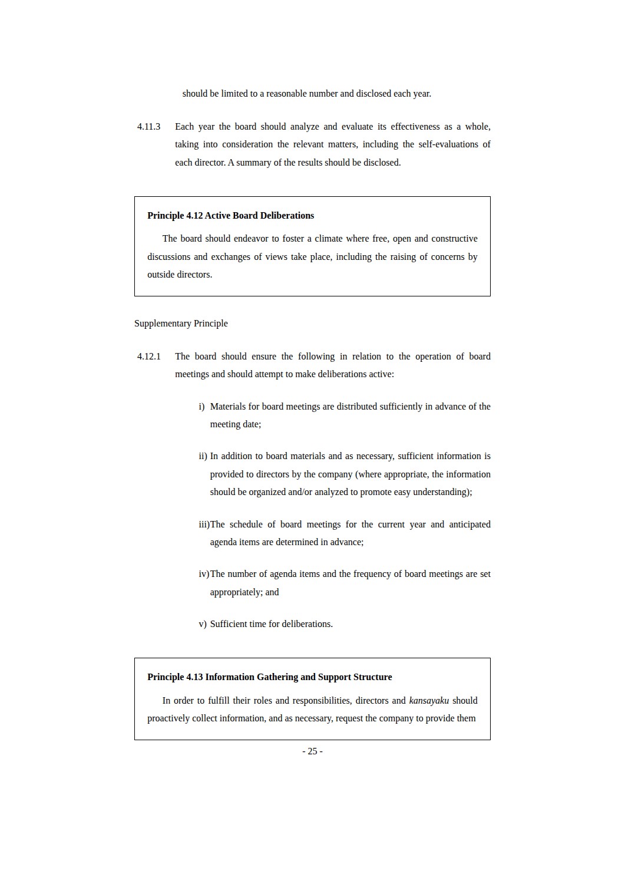should be limited to a reasonable number and disclosed each year.
4.11.3
Each year the board should analyze and evaluate its effectiveness as a whole, taking into consideration the relevant matters, including the self-evaluations of each director. A summary of the results should be disclosed.
Principle 4.12 Active Board Deliberations
The board should endeavor to foster a climate where free, open and constructive discussions and exchanges of views take place, including the raising of concerns by outside directors.
Supplementary Principle
4.12.1
The board should ensure the following in relation to the operation of board meetings and should attempt to make deliberations active:
i)
Materials for board meetings are distributed sufficiently in advance of the meeting date;
ii)
In addition to board materials and as necessary, sufficient information is provided to directors by the company (where appropriate, the information should be organized and/or analyzed to promote easy understanding);
iii)
The schedule of board meetings for the current year and anticipated agenda items are determined in advance;
iv)
The number of agenda items and the frequency of board meetings are set appropriately; and
v)
Sufficient time for deliberations.
Principle 4.13 Information Gathering and Support Structure
In order to fulfill their roles and responsibilities, directors and kansayaku should proactively collect information, and as necessary, request the company to provide them
- 25 -